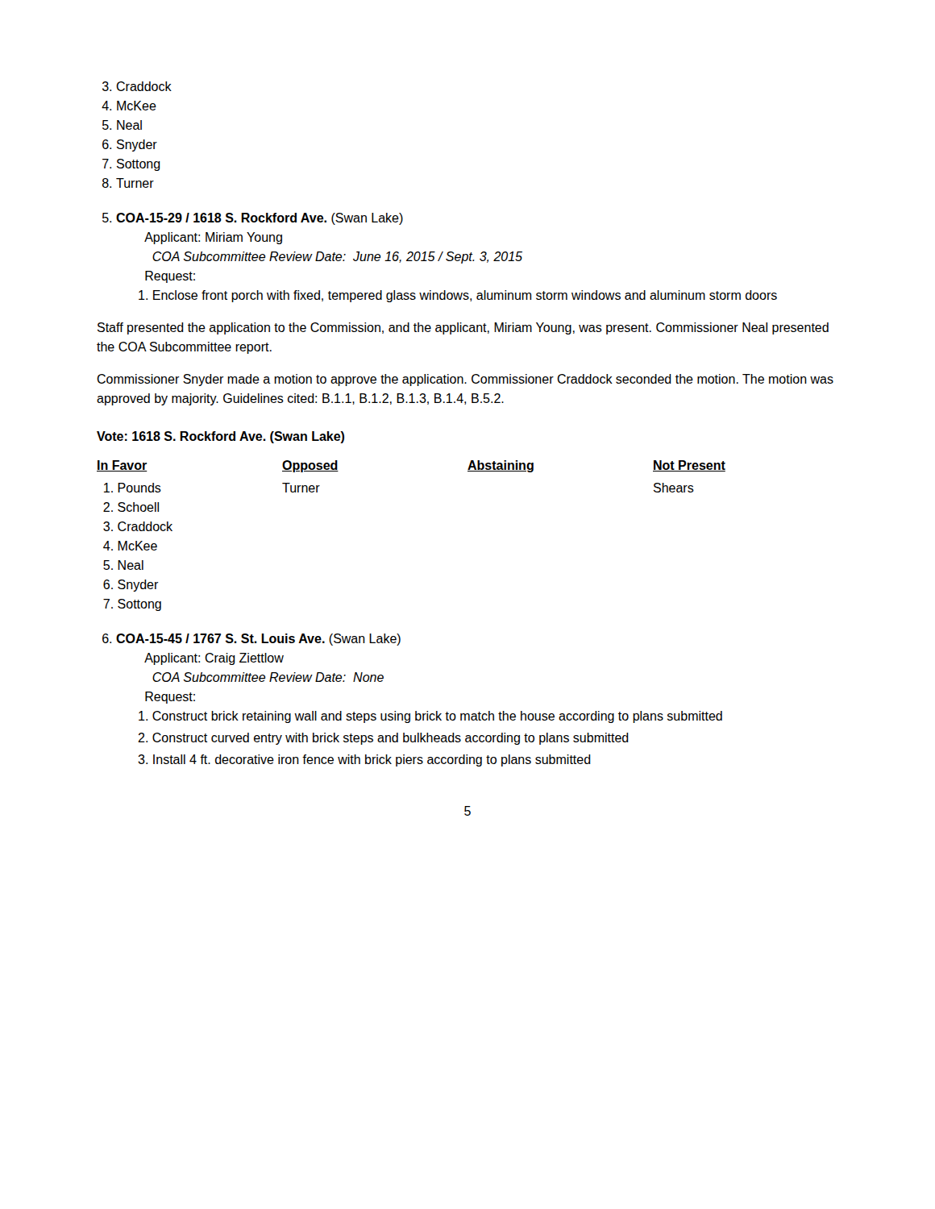Craddock
McKee
Neal
Snyder
Sottong
Turner
COA-15-29 / 1618 S. Rockford Ave. (Swan Lake)
Applicant: Miriam Young
COA Subcommittee Review Date: June 16, 2015 / Sept. 3, 2015
Request:
Enclose front porch with fixed, tempered glass windows, aluminum storm windows and aluminum storm doors
Staff presented the application to the Commission, and the applicant, Miriam Young, was present. Commissioner Neal presented the COA Subcommittee report.
Commissioner Snyder made a motion to approve the application. Commissioner Craddock seconded the motion. The motion was approved by majority. Guidelines cited: B.1.1, B.1.2, B.1.3, B.1.4, B.5.2.
Vote: 1618 S. Rockford Ave. (Swan Lake)
| In Favor | Opposed | Abstaining | Not Present |
| --- | --- | --- | --- |
| Pounds Schoell Craddock McKee Neal Snyder Sottong | Turner | | Shears |
COA-15-45 / 1767 S. St. Louis Ave. (Swan Lake)
Applicant: Craig Ziettlow
COA Subcommittee Review Date: None
Request:
Construct brick retaining wall and steps using brick to match the house according to plans submitted
Construct curved entry with brick steps and bulkheads according to plans submitted
Install 4 ft. decorative iron fence with brick piers according to plans submitted
5